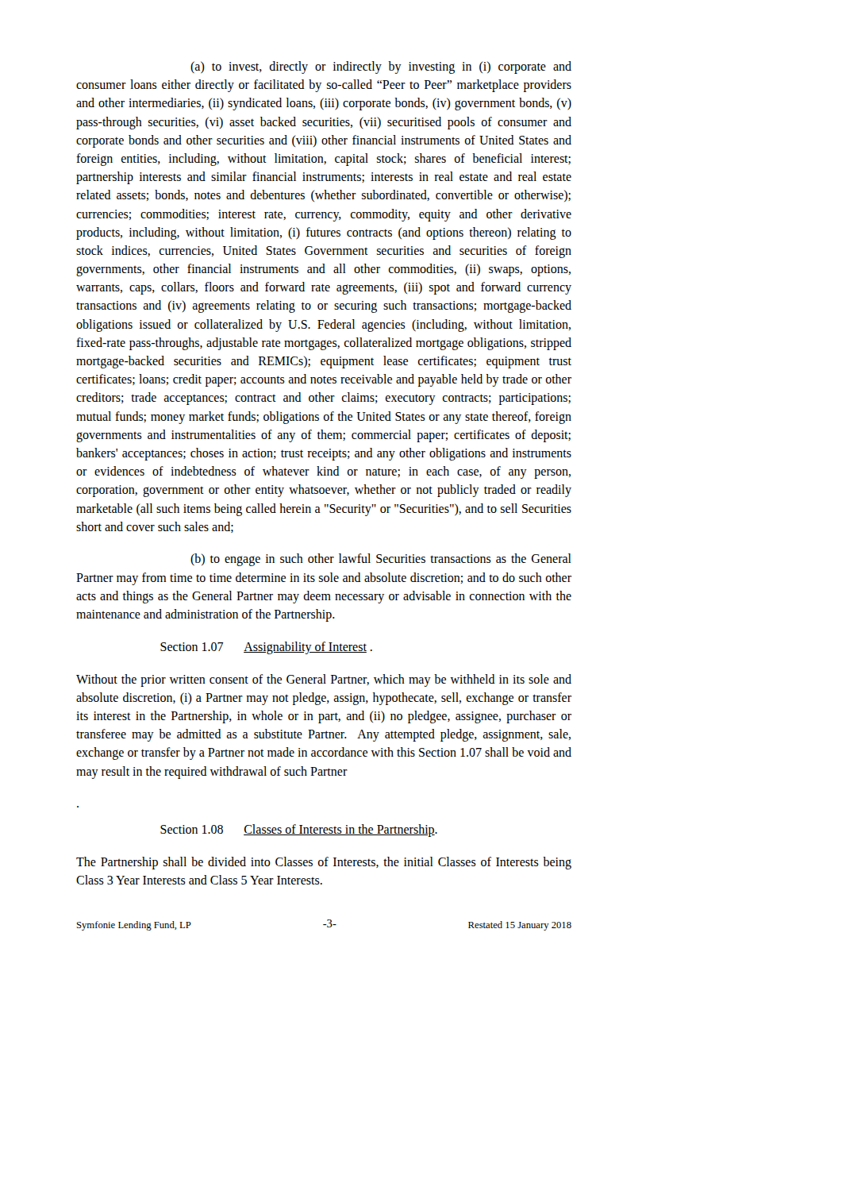(a) to invest, directly or indirectly by investing in (i) corporate and consumer loans either directly or facilitated by so-called “Peer to Peer” marketplace providers and other intermediaries, (ii) syndicated loans, (iii) corporate bonds, (iv) government bonds, (v) pass-through securities, (vi) asset backed securities, (vii) securitised pools of consumer and corporate bonds and other securities and (viii) other financial instruments of United States and foreign entities, including, without limitation, capital stock; shares of beneficial interest; partnership interests and similar financial instruments; interests in real estate and real estate related assets; bonds, notes and debentures (whether subordinated, convertible or otherwise); currencies; commodities; interest rate, currency, commodity, equity and other derivative products, including, without limitation, (i) futures contracts (and options thereon) relating to stock indices, currencies, United States Government securities and securities of foreign governments, other financial instruments and all other commodities, (ii) swaps, options, warrants, caps, collars, floors and forward rate agreements, (iii) spot and forward currency transactions and (iv) agreements relating to or securing such transactions; mortgage-backed obligations issued or collateralized by U.S. Federal agencies (including, without limitation, fixed-rate pass-throughs, adjustable rate mortgages, collateralized mortgage obligations, stripped mortgage-backed securities and REMICs); equipment lease certificates; equipment trust certificates; loans; credit paper; accounts and notes receivable and payable held by trade or other creditors; trade acceptances; contract and other claims; executory contracts; participations; mutual funds; money market funds; obligations of the United States or any state thereof, foreign governments and instrumentalities of any of them; commercial paper; certificates of deposit; bankers' acceptances; choses in action; trust receipts; and any other obligations and instruments or evidences of indebtedness of whatever kind or nature; in each case, of any person, corporation, government or other entity whatsoever, whether or not publicly traded or readily marketable (all such items being called herein a "Security" or "Securities"), and to sell Securities short and cover such sales and;
(b) to engage in such other lawful Securities transactions as the General Partner may from time to time determine in its sole and absolute discretion; and to do such other acts and things as the General Partner may deem necessary or advisable in connection with the maintenance and administration of the Partnership.
Section 1.07 Assignability of Interest .
Without the prior written consent of the General Partner, which may be withheld in its sole and absolute discretion, (i) a Partner may not pledge, assign, hypothecate, sell, exchange or transfer its interest in the Partnership, in whole or in part, and (ii) no pledgee, assignee, purchaser or transferee may be admitted as a substitute Partner. Any attempted pledge, assignment, sale, exchange or transfer by a Partner not made in accordance with this Section 1.07 shall be void and may result in the required withdrawal of such Partner
.
Section 1.08 Classes of Interests in the Partnership.
The Partnership shall be divided into Classes of Interests, the initial Classes of Interests being Class 3 Year Interests and Class 5 Year Interests.
Symfonie Lending Fund, LP
-3-
Restated 15 January 2018